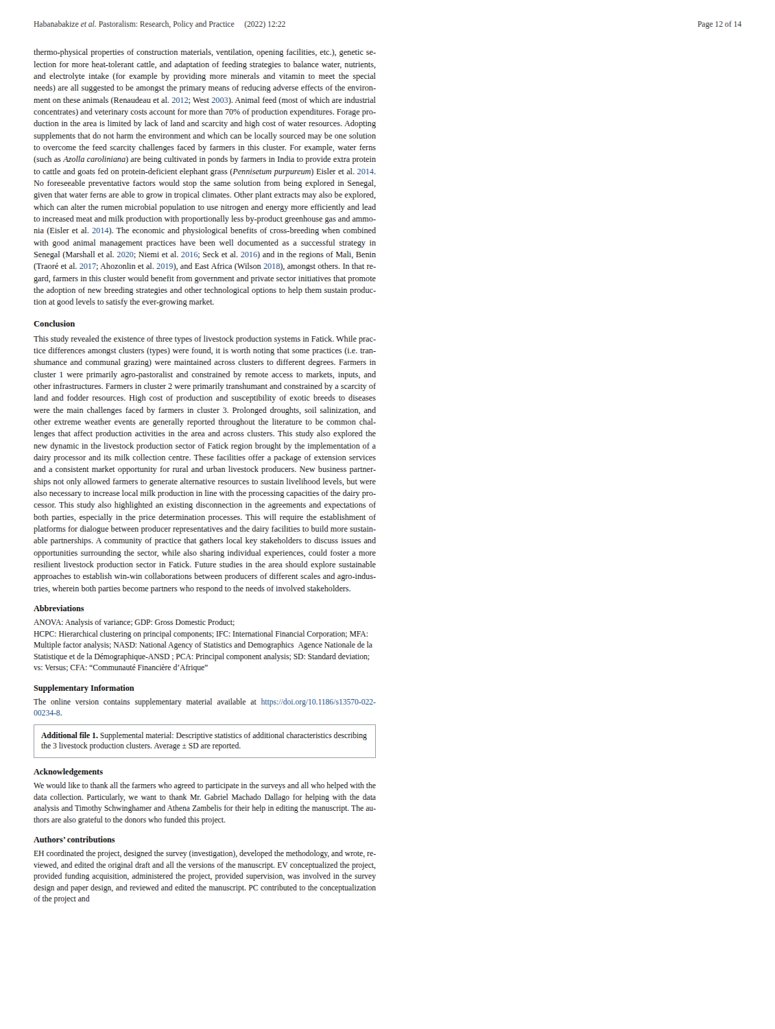Habanabakize et al. Pastoralism: Research, Policy and Practice (2022) 12:22
Page 12 of 14
thermo-physical properties of construction materials, ventilation, opening facilities, etc.), genetic selection for more heat-tolerant cattle, and adaptation of feeding strategies to balance water, nutrients, and electrolyte intake (for example by providing more minerals and vitamin to meet the special needs) are all suggested to be amongst the primary means of reducing adverse effects of the environment on these animals (Renaudeau et al. 2012; West 2003). Animal feed (most of which are industrial concentrates) and veterinary costs account for more than 70% of production expenditures. Forage production in the area is limited by lack of land and scarcity and high cost of water resources. Adopting supplements that do not harm the environment and which can be locally sourced may be one solution to overcome the feed scarcity challenges faced by farmers in this cluster. For example, water ferns (such as Azolla caroliniana) are being cultivated in ponds by farmers in India to provide extra protein to cattle and goats fed on protein-deficient elephant grass (Pennisetum purpureum) Eisler et al. 2014. No foreseeable preventative factors would stop the same solution from being explored in Senegal, given that water ferns are able to grow in tropical climates. Other plant extracts may also be explored, which can alter the rumen microbial population to use nitrogen and energy more efficiently and lead to increased meat and milk production with proportionally less by-product greenhouse gas and ammonia (Eisler et al. 2014). The economic and physiological benefits of cross-breeding when combined with good animal management practices have been well documented as a successful strategy in Senegal (Marshall et al. 2020; Niemi et al. 2016; Seck et al. 2016) and in the regions of Mali, Benin (Traoré et al. 2017; Ahozonlin et al. 2019), and East Africa (Wilson 2018), amongst others. In that regard, farmers in this cluster would benefit from government and private sector initiatives that promote the adoption of new breeding strategies and other technological options to help them sustain production at good levels to satisfy the ever-growing market.
Conclusion
This study revealed the existence of three types of livestock production systems in Fatick. While practice differences amongst clusters (types) were found, it is worth noting that some practices (i.e. transhumance and communal grazing) were maintained across clusters to different degrees. Farmers in cluster 1 were primarily agro-pastoralist and constrained by remote access to markets, inputs, and other infrastructures. Farmers in cluster 2 were primarily transhumant and constrained by a scarcity of land and fodder resources. High cost of production and susceptibility of exotic breeds to diseases were the main challenges faced by farmers in cluster 3. Prolonged droughts, soil salinization, and other extreme weather events are generally reported throughout the literature to be common challenges that affect production activities in the area and across clusters. This study also explored the new dynamic in the livestock production sector of Fatick region brought by the implementation of a dairy processor and its milk collection centre. These facilities offer a package of extension services and a consistent market opportunity for rural and urban livestock producers. New business partnerships not only allowed farmers to generate alternative resources to sustain livelihood levels, but were also necessary to increase local milk production in line with the processing capacities of the dairy processor. This study also highlighted an existing disconnection in the agreements and expectations of both parties, especially in the price determination processes. This will require the establishment of platforms for dialogue between producer representatives and the dairy facilities to build more sustainable partnerships. A community of practice that gathers local key stakeholders to discuss issues and opportunities surrounding the sector, while also sharing individual experiences, could foster a more resilient livestock production sector in Fatick. Future studies in the area should explore sustainable approaches to establish win-win collaborations between producers of different scales and agro-industries, wherein both parties become partners who respond to the needs of involved stakeholders.
Abbreviations
ANOVA: Analysis of variance; GDP: Gross Domestic Product;
HCPC: Hierarchical clustering on principal components; IFC: International Financial Corporation; MFA: Multiple factor analysis; NASD: National Agency of Statistics and Demographics Agence Nationale de la Statistique et de la Démographique-ANSD ; PCA: Principal component analysis; SD: Standard deviation; vs: Versus; CFA: “Communauté Financière d’Afrique”
Supplementary Information
The online version contains supplementary material available at https://doi.org/10.1186/s13570-022-00234-8.
Additional file 1. Supplemental material: Descriptive statistics of additional characteristics describing the 3 livestock production clusters. Average ± SD are reported.
Acknowledgements
We would like to thank all the farmers who agreed to participate in the surveys and all who helped with the data collection. Particularly, we want to thank Mr. Gabriel Machado Dallago for helping with the data analysis and Timothy Schwinghamer and Athena Zambelis for their help in editing the manuscript. The authors are also grateful to the donors who funded this project.
Authors’ contributions
EH coordinated the project, designed the survey (investigation), developed the methodology, and wrote, reviewed, and edited the original draft and all the versions of the manuscript. EV conceptualized the project, provided funding acquisition, administered the project, provided supervision, was involved in the survey design and paper design, and reviewed and edited the manuscript. PC contributed to the conceptualization of the project and